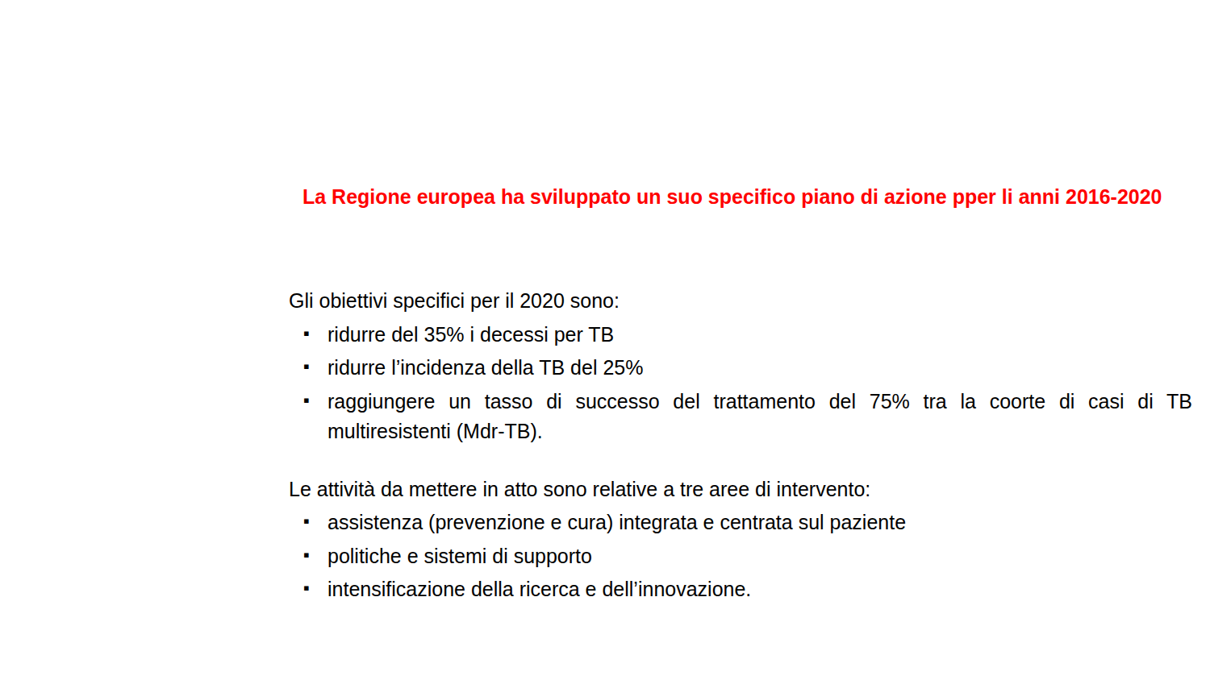La Regione europea ha sviluppato un suo specifico piano di azione pper li anni 2016-2020
Gli obiettivi specifici per il 2020 sono:
ridurre del 35% i decessi per TB
ridurre l’incidenza della TB del 25%
raggiungere un tasso di successo del trattamento del 75% tra la coorte di casi di TB multiresistenti (Mdr-TB).
Le attività da mettere in atto sono relative a tre aree di intervento:
assistenza (prevenzione e cura) integrata e centrata sul paziente
politiche e sistemi di supporto
intensificazione della ricerca e dell’innovazione.